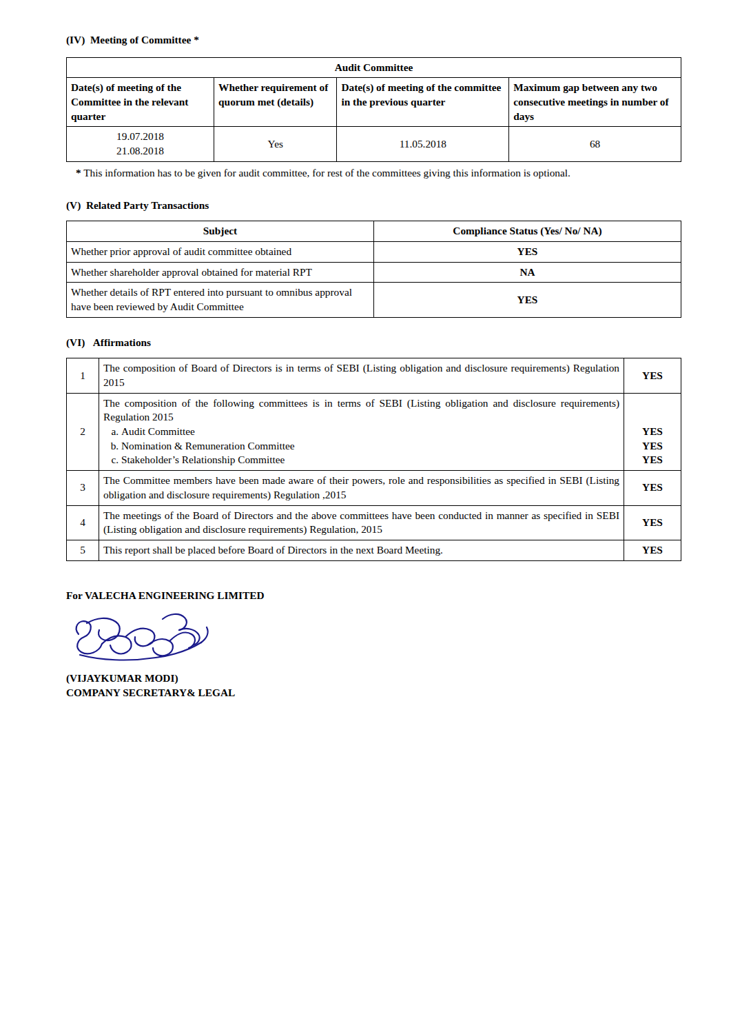(IV) Meeting of Committee *
Audit Committee
| Date(s) of meeting of the Committee in the relevant quarter | Whether requirement of quorum met (details) | Date(s) of meeting of the committee in the previous quarter | Maximum gap between any two consecutive meetings in number of days |
| --- | --- | --- | --- |
| 19.07.2018 21.08.2018 | Yes | 11.05.2018 | 68 |
* This information has to be given for audit committee, for rest of the committees giving this information is optional.
(V) Related Party Transactions
| Subject | Compliance Status (Yes/ No/ NA) |
| --- | --- |
| Whether prior approval of audit committee obtained | YES |
| Whether shareholder approval obtained for material RPT | NA |
| Whether details of RPT entered into pursuant to omnibus approval have been reviewed by Audit Committee | YES |
(VI) Affirmations
| 1 | The composition of Board of Directors is in terms of SEBI (Listing obligation and disclosure requirements) Regulation 2015 | YES |
| 2 | The composition of the following committees is in terms of SEBI (Listing obligation and disclosure requirements) Regulation 2015 Audit Committee Nomination & Remuneration Committee Stakeholder’s Relationship Committee | X X YES YES YES |
| 3 | The Committee members have been made aware of their powers, role and responsibilities as specified in SEBI (Listing obligation and disclosure requirements) Regulation ,2015 | YES |
| 4 | The meetings of the Board of Directors and the above committees have been conducted in manner as specified in SEBI (Listing obligation and disclosure requirements) Regulation, 2015 | YES |
| 5 | This report shall be placed before Board of Directors in the next Board Meeting. | YES |
For VALECHA ENGINEERING LIMITED
(VIJAYKUMAR MODI)
COMPANY SECRETARY& LEGAL